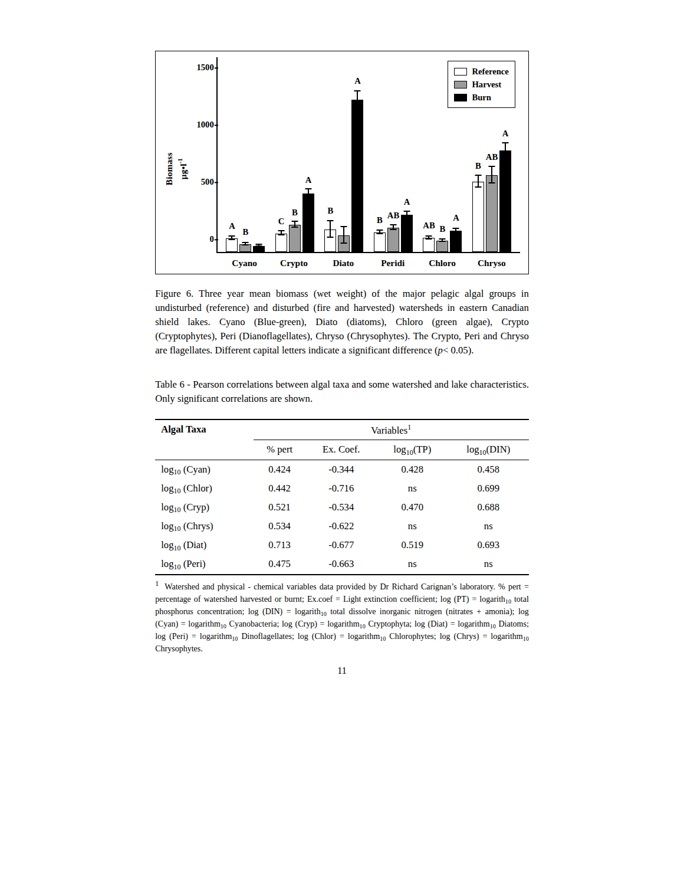Biomass
µg•l-1
Reference
Harvest
Burn
0
500
1000
1500
A
B
C
B
A
B
A
B
AB
A
AB
B
A
B
AB
A
Cyano Crypto Diato Peridi Chloro Chryso
Figure 6. Three year mean biomass (wet weight) of the major pelagic algal groups in undisturbed (reference) and disturbed (fire and harvested) watersheds in eastern Canadian shield lakes. Cyano (Blue-green), Diato (diatoms), Chloro (green algae), Crypto (Cryptophytes), Peri (Dianoflagellates), Chryso (Chrysophytes). The Crypto, Peri and Chryso are flagellates. Different capital letters indicate a significant difference (p< 0.05).
Table 6 - Pearson correlations between algal taxa and some watershed and lake characteristics. Only significant correlations are shown.
| Algal Taxa | Variables 1 |
| --- | --- |
| % pert | Ex. Coef. | log 10 (TP) | log 10 (DIN) |
| log 10 (Cyan) | 0.424 | -0.344 | 0.428 | 0.458 |
| log 10 (Chlor) | 0.442 | -0.716 | ns | 0.699 |
| log 10 (Cryp) | 0.521 | -0.534 | 0.470 | 0.688 |
| log 10 (Chrys) | 0.534 | -0.622 | ns | ns |
| log 10 (Diat) | 0.713 | -0.677 | 0.519 | 0.693 |
| log 10 (Peri) | 0.475 | -0.663 | ns | ns |
1 Watershed and physical - chemical variables data provided by Dr Richard Carignan’s laboratory. % pert = percentage of watershed harvested or burnt; Ex.coef = Light extinction coefficient; log (PT) = logarith10 total phosphorus concentration; log (DIN) = logarith10 total dissolve inorganic nitrogen (nitrates + amonia); log (Cyan) = logarithm10 Cyanobacteria; log (Cryp) = logarithm10 Cryptophyta; log (Diat) = logarithm10 Diatoms; log (Peri) = logarithm10 Dinoflagellates; log (Chlor) = logarithm10 Chlorophytes; log (Chrys) = logarithm10 Chrysophytes.
11